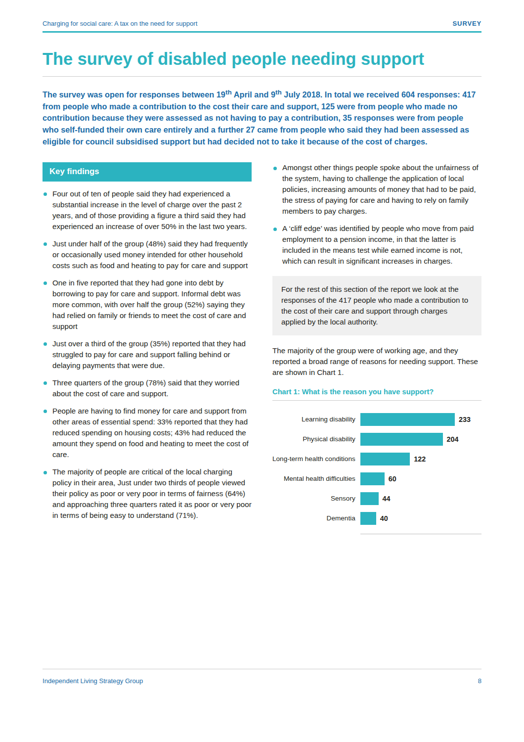Charging for social care: A tax on the need for support
SURVEY
The survey of disabled people needing support
The survey was open for responses between 19th April and 9th July 2018. In total we received 604 responses: 417 from people who made a contribution to the cost their care and support, 125 were from people who made no contribution because they were assessed as not having to pay a contribution, 35 responses were from people who self-funded their own care entirely and a further 27 came from people who said they had been assessed as eligible for council subsidised support but had decided not to take it because of the cost of charges.
Key findings
Four out of ten of people said they had experienced a substantial increase in the level of charge over the past 2 years, and of those providing a figure a third said they had experienced an increase of over 50% in the last two years.
Just under half of the group (48%) said they had frequently or occasionally used money intended for other household costs such as food and heating to pay for care and support
One in five reported that they had gone into debt by borrowing to pay for care and support. Informal debt was more common, with over half the group (52%) saying they had relied on family or friends to meet the cost of care and support
Just over a third of the group (35%) reported that they had struggled to pay for care and support falling behind or delaying payments that were due.
Three quarters of the group (78%) said that they worried about the cost of care and support.
People are having to find money for care and support from other areas of essential spend: 33% reported that they had reduced spending on housing costs; 43% had reduced the amount they spend on food and heating to meet the cost of care.
The majority of people are critical of the local charging policy in their area, Just under two thirds of people viewed their policy as poor or very poor in terms of fairness (64%) and approaching three quarters rated it as poor or very poor in terms of being easy to understand (71%).
Amongst other things people spoke about the unfairness of the system, having to challenge the application of local policies, increasing amounts of money that had to be paid, the stress of paying for care and having to rely on family members to pay charges.
A ‘cliff edge’ was identified by people who move from paid employment to a pension income, in that the latter is included in the means test while earned income is not, which can result in significant increases in charges.
For the rest of this section of the report we look at the responses of the 417 people who made a contribution to the cost of their care and support through charges applied by the local authority.
The majority of the group were of working age, and they reported a broad range of reasons for needing support. These are shown in Chart 1.
Chart 1: What is the reason you have support?
| Learning disability | 233 |
| Physical disability | 204 |
| Long-term health conditions | 122 |
| Mental health difficulties | 60 |
| Sensory | 44 |
| Dementia | 40 |
Independent Living Strategy Group
8